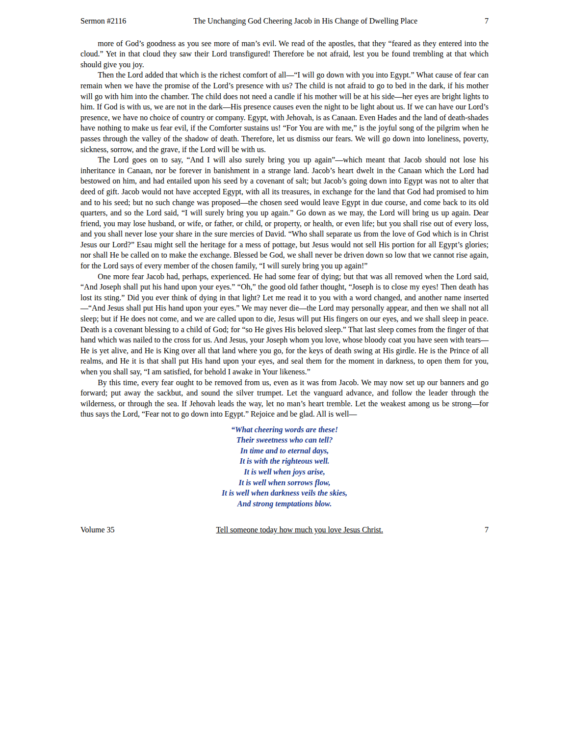Sermon #2116
The Unchanging God Cheering Jacob in His Change of Dwelling Place
7
more of God’s goodness as you see more of man’s evil. We read of the apostles, that they “feared as they entered into the cloud.” Yet in that cloud they saw their Lord transfigured! Therefore be not afraid, lest you be found trembling at that which should give you joy.
Then the Lord added that which is the richest comfort of all—“I will go down with you into Egypt.” What cause of fear can remain when we have the promise of the Lord’s presence with us? The child is not afraid to go to bed in the dark, if his mother will go with him into the chamber. The child does not need a candle if his mother will be at his side—her eyes are bright lights to him. If God is with us, we are not in the dark—His presence causes even the night to be light about us. If we can have our Lord’s presence, we have no choice of country or company. Egypt, with Jehovah, is as Canaan. Even Hades and the land of death-shades have nothing to make us fear evil, if the Comforter sustains us! “For You are with me,” is the joyful song of the pilgrim when he passes through the valley of the shadow of death. Therefore, let us dismiss our fears. We will go down into loneliness, poverty, sickness, sorrow, and the grave, if the Lord will be with us.
The Lord goes on to say, “And I will also surely bring you up again”—which meant that Jacob should not lose his inheritance in Canaan, nor be forever in banishment in a strange land. Jacob’s heart dwelt in the Canaan which the Lord had bestowed on him, and had entailed upon his seed by a covenant of salt; but Jacob’s going down into Egypt was not to alter that deed of gift. Jacob would not have accepted Egypt, with all its treasures, in exchange for the land that God had promised to him and to his seed; but no such change was proposed—the chosen seed would leave Egypt in due course, and come back to its old quarters, and so the Lord said, “I will surely bring you up again.” Go down as we may, the Lord will bring us up again. Dear friend, you may lose husband, or wife, or father, or child, or property, or health, or even life; but you shall rise out of every loss, and you shall never lose your share in the sure mercies of David. “Who shall separate us from the love of God which is in Christ Jesus our Lord?” Esau might sell the heritage for a mess of pottage, but Jesus would not sell His portion for all Egypt’s glories; nor shall He be called on to make the exchange. Blessed be God, we shall never be driven down so low that we cannot rise again, for the Lord says of every member of the chosen family, “I will surely bring you up again!”
One more fear Jacob had, perhaps, experienced. He had some fear of dying; but that was all removed when the Lord said, “And Joseph shall put his hand upon your eyes.” “Oh,” the good old father thought, “Joseph is to close my eyes! Then death has lost its sting.” Did you ever think of dying in that light? Let me read it to you with a word changed, and another name inserted—“And Jesus shall put His hand upon your eyes.” We may never die—the Lord may personally appear, and then we shall not all sleep; but if He does not come, and we are called upon to die, Jesus will put His fingers on our eyes, and we shall sleep in peace. Death is a covenant blessing to a child of God; for “so He gives His beloved sleep.” That last sleep comes from the finger of that hand which was nailed to the cross for us. And Jesus, your Joseph whom you love, whose bloody coat you have seen with tears—He is yet alive, and He is King over all that land where you go, for the keys of death swing at His girdle. He is the Prince of all realms, and He it is that shall put His hand upon your eyes, and seal them for the moment in darkness, to open them for you, when you shall say, “I am satisfied, for behold I awake in Your likeness.”
By this time, every fear ought to be removed from us, even as it was from Jacob. We may now set up our banners and go forward; put away the sackbut, and sound the silver trumpet. Let the vanguard advance, and follow the leader through the wilderness, or through the sea. If Jehovah leads the way, let no man’s heart tremble. Let the weakest among us be strong—for thus says the Lord, “Fear not to go down into Egypt.” Rejoice and be glad. All is well—
“What cheering words are these!
Their sweetness who can tell?
In time and to eternal days,
It is with the righteous well.
It is well when joys arise,
It is well when sorrows flow,
It is well when darkness veils the skies,
And strong temptations blow.
Volume 35
Tell someone today how much you love Jesus Christ.
7